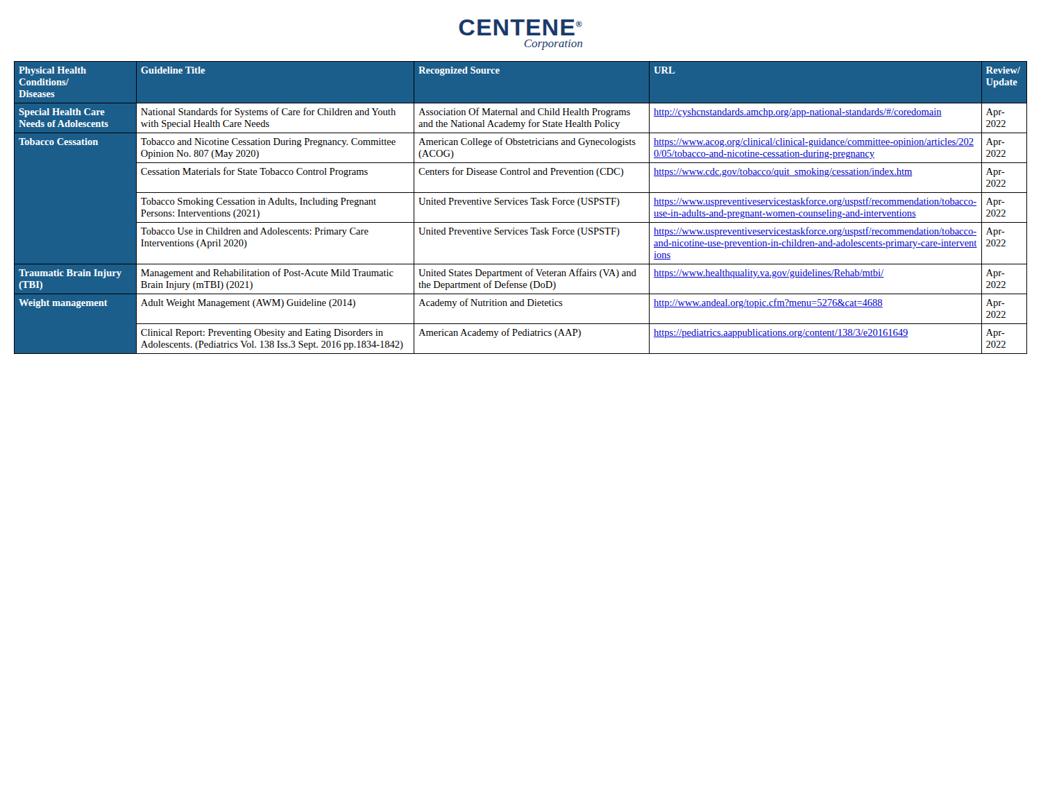CENTENE®Corporation
| Physical Health Conditions/ Diseases | Guideline Title | Recognized Source | URL | Review/ Update |
| --- | --- | --- | --- | --- |
| Special Health Care Needs of Adolescents | National Standards for Systems of Care for Children and Youth with Special Health Care Needs | Association Of Maternal and Child Health Programs and the National Academy for State Health Policy | http://cyshcnstandards.amchp.org/app-national-standards/#/coredomain | Apr-2022 |
| Tobacco Cessation | Tobacco and Nicotine Cessation During Pregnancy. Committee Opinion No. 807 (May 2020) | American College of Obstetricians and Gynecologists (ACOG) | https://www.acog.org/clinical/clinical-guidance/committee-opinion/articles/2020/05/tobacco-and-nicotine-cessation-during-pregnancy | Apr-2022 |
| Cessation Materials for State Tobacco Control Programs | Centers for Disease Control and Prevention (CDC) | https://www.cdc.gov/tobacco/quit_smoking/cessation/index.htm | Apr-2022 |
| Tobacco Smoking Cessation in Adults, Including Pregnant Persons: Interventions (2021) | United Preventive Services Task Force (USPSTF) | https://www.uspreventiveservicestaskforce.org/uspstf/recommendation/tobacco-use-in-adults-and-pregnant-women-counseling-and-interventions | Apr-2022 |
| Tobacco Use in Children and Adolescents: Primary Care Interventions (April 2020) | United Preventive Services Task Force (USPSTF) | https://www.uspreventiveservicestaskforce.org/uspstf/recommendation/tobacco-and-nicotine-use-prevention-in-children-and-adolescents-primary-care-interventions | Apr-2022 |
| Traumatic Brain Injury (TBI) | Management and Rehabilitation of Post-Acute Mild Traumatic Brain Injury (mTBI) (2021) | United States Department of Veteran Affairs (VA) and the Department of Defense (DoD) | https://www.healthquality.va.gov/guidelines/Rehab/mtbi/ | Apr-2022 |
| Weight management | Adult Weight Management (AWM) Guideline (2014) | Academy of Nutrition and Dietetics | http://www.andeal.org/topic.cfm?menu=5276&cat=4688 | Apr-2022 |
| Clinical Report: Preventing Obesity and Eating Disorders in Adolescents. (Pediatrics Vol. 138 Iss.3 Sept. 2016 pp.1834-1842) | American Academy of Pediatrics (AAP) | https://pediatrics.aappublications.org/content/138/3/e20161649 | Apr-2022 |